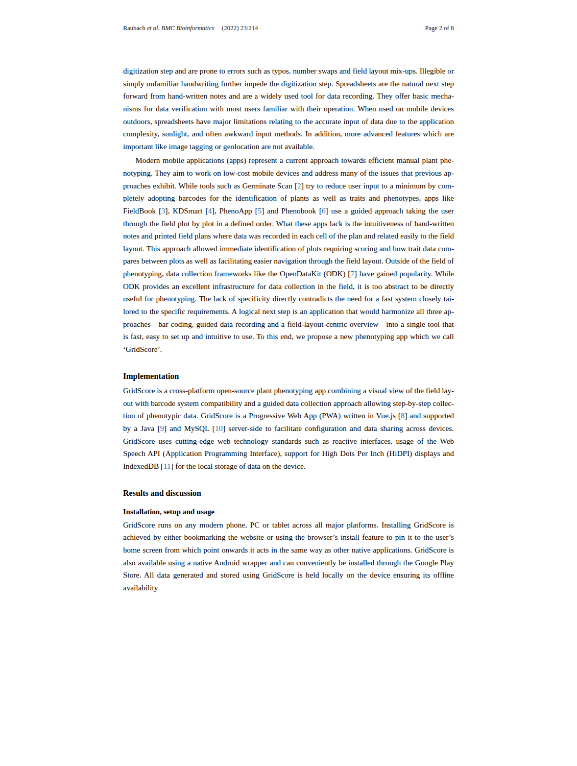Raubach et al. BMC Bioinformatics(2022) 23:214
Page 2 of 8
digitization step and are prone to errors such as typos, number swaps and field layout mix-ups. Illegible or simply unfamiliar handwriting further impede the digitization step. Spreadsheets are the natural next step forward from hand-written notes and are a widely used tool for data recording. They offer basic mechanisms for data verification with most users familiar with their operation. When used on mobile devices outdoors, spreadsheets have major limitations relating to the accurate input of data due to the application complexity, sunlight, and often awkward input methods. In addition, more advanced features which are important like image tagging or geolocation are not available.
Modern mobile applications (apps) represent a current approach towards efficient manual plant phenotyping. They aim to work on low-cost mobile devices and address many of the issues that previous approaches exhibit. While tools such as Germinate Scan [2] try to reduce user input to a minimum by completely adopting barcodes for the identification of plants as well as traits and phenotypes, apps like FieldBook [3], KDSmart [4], PhenoApp [5] and Phenobook [6] use a guided approach taking the user through the field plot by plot in a defined order. What these apps lack is the intuitiveness of hand-written notes and printed field plans where data was recorded in each cell of the plan and related easily to the field layout. This approach allowed immediate identification of plots requiring scoring and how trait data compares between plots as well as facilitating easier navigation through the field layout. Outside of the field of phenotyping, data collection frameworks like the OpenDataKit (ODK) [7] have gained popularity. While ODK provides an excellent infrastructure for data collection in the field, it is too abstract to be directly useful for phenotyping. The lack of specificity directly contradicts the need for a fast system closely tailored to the specific requirements. A logical next step is an application that would harmonize all three approaches—bar coding, guided data recording and a field-layout-centric overview—into a single tool that is fast, easy to set up and intuitive to use. To this end, we propose a new phenotyping app which we call ‘GridScore’.
Implementation
GridScore is a cross-platform open-source plant phenotyping app combining a visual view of the field layout with barcode system compatibility and a guided data collection approach allowing step-by-step collection of phenotypic data. GridScore is a Progressive Web App (PWA) written in Vue.js [8] and supported by a Java [9] and MySQL [10] server-side to facilitate configuration and data sharing across devices. GridScore uses cutting-edge web technology standards such as reactive interfaces, usage of the Web Speech API (Application Programming Interface), support for High Dots Per Inch (HiDPI) displays and IndexedDB [11] for the local storage of data on the device.
Results and discussion
Installation, setup and usage
GridScore runs on any modern phone, PC or tablet across all major platforms. Installing GridScore is achieved by either bookmarking the website or using the browser’s install feature to pin it to the user’s home screen from which point onwards it acts in the same way as other native applications. GridScore is also available using a native Android wrapper and can conveniently be installed through the Google Play Store. All data generated and stored using GridScore is held locally on the device ensuring its offline availability